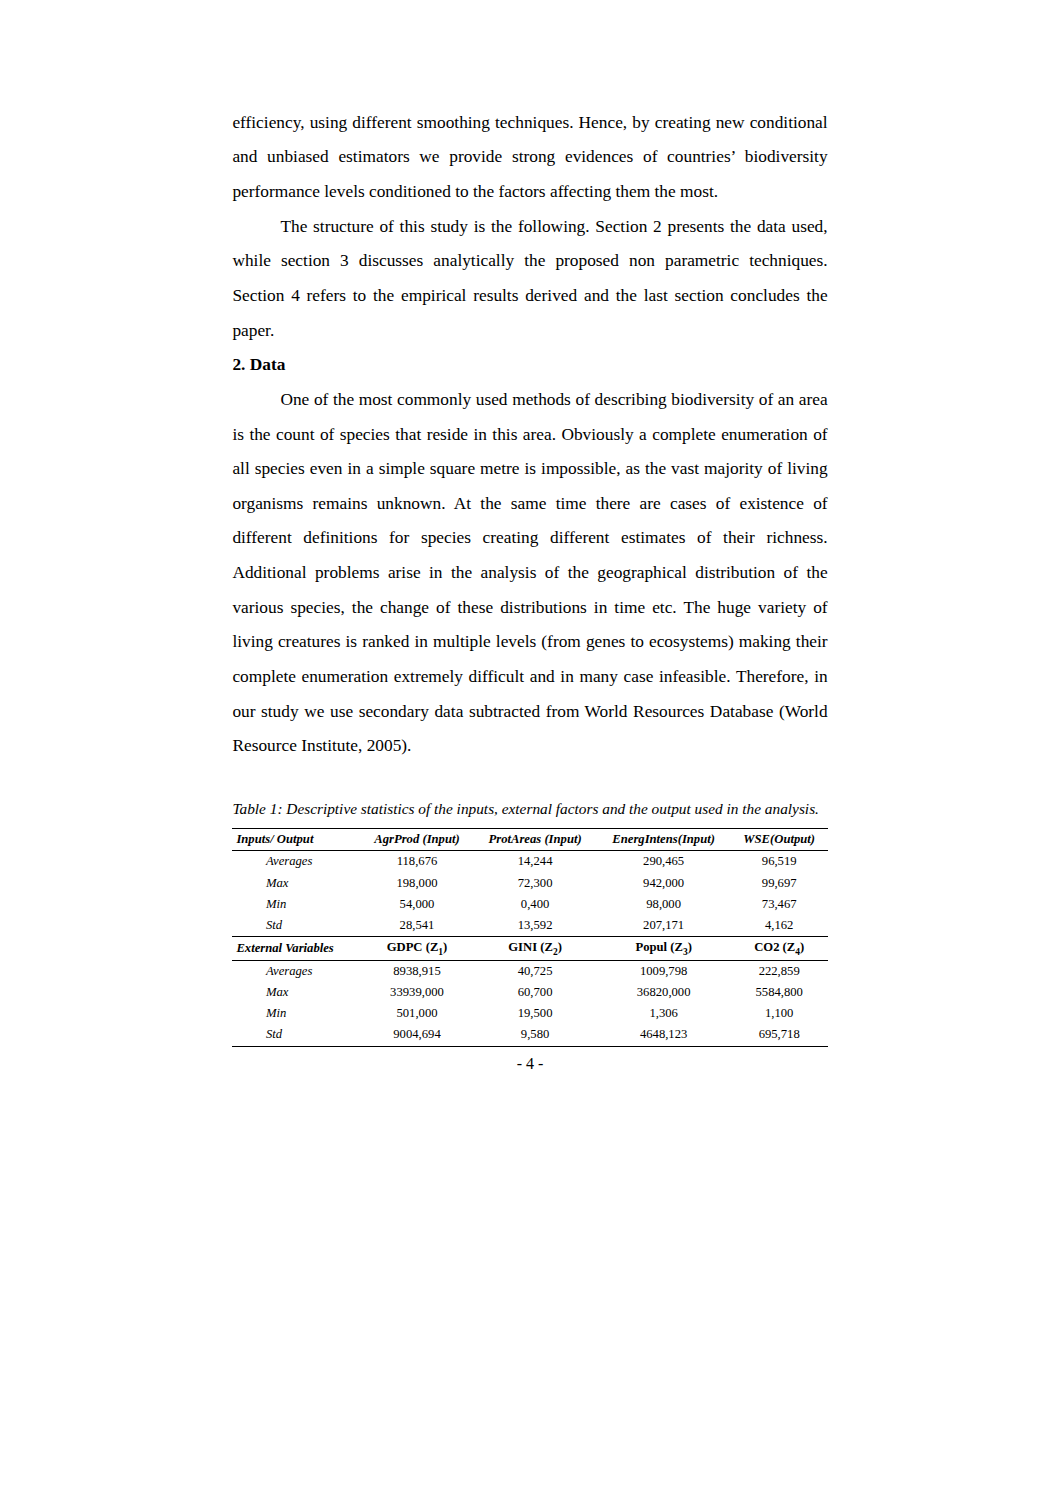efficiency, using different smoothing techniques. Hence, by creating new conditional and unbiased estimators we provide strong evidences of countries’ biodiversity performance levels conditioned to the factors affecting them the most.
The structure of this study is the following. Section 2 presents the data used, while section 3 discusses analytically the proposed non parametric techniques. Section 4 refers to the empirical results derived and the last section concludes the paper.
2. Data
One of the most commonly used methods of describing biodiversity of an area is the count of species that reside in this area. Obviously a complete enumeration of all species even in a simple square metre is impossible, as the vast majority of living organisms remains unknown. At the same time there are cases of existence of different definitions for species creating different estimates of their richness. Additional problems arise in the analysis of the geographical distribution of the various species, the change of these distributions in time etc. The huge variety of living creatures is ranked in multiple levels (from genes to ecosystems) making their complete enumeration extremely difficult and in many case infeasible. Therefore, in our study we use secondary data subtracted from World Resources Database (World Resource Institute, 2005).
Table 1: Descriptive statistics of the inputs, external factors and the output used in the analysis.
| Inputs/ Output | AgrProd (Input) | ProtAreas (Input) | EnergIntens(Input) | WSE(Output) |
| --- | --- | --- | --- | --- |
| Averages | 118,676 | 14,244 | 290,465 | 96,519 |
| Max | 198,000 | 72,300 | 942,000 | 99,697 |
| Min | 54,000 | 0,400 | 98,000 | 73,467 |
| Std | 28,541 | 13,592 | 207,171 | 4,162 |
| External Variables | GDPC (Z 1 ) | GINI (Z 2 ) | Popul (Z 3 ) | CO2 (Z 4 ) |
| Averages | 8938,915 | 40,725 | 1009,798 | 222,859 |
| Max | 33939,000 | 60,700 | 36820,000 | 5584,800 |
| Min | 501,000 | 19,500 | 1,306 | 1,100 |
| Std | 9004,694 | 9,580 | 4648,123 | 695,718 |
- 4 -